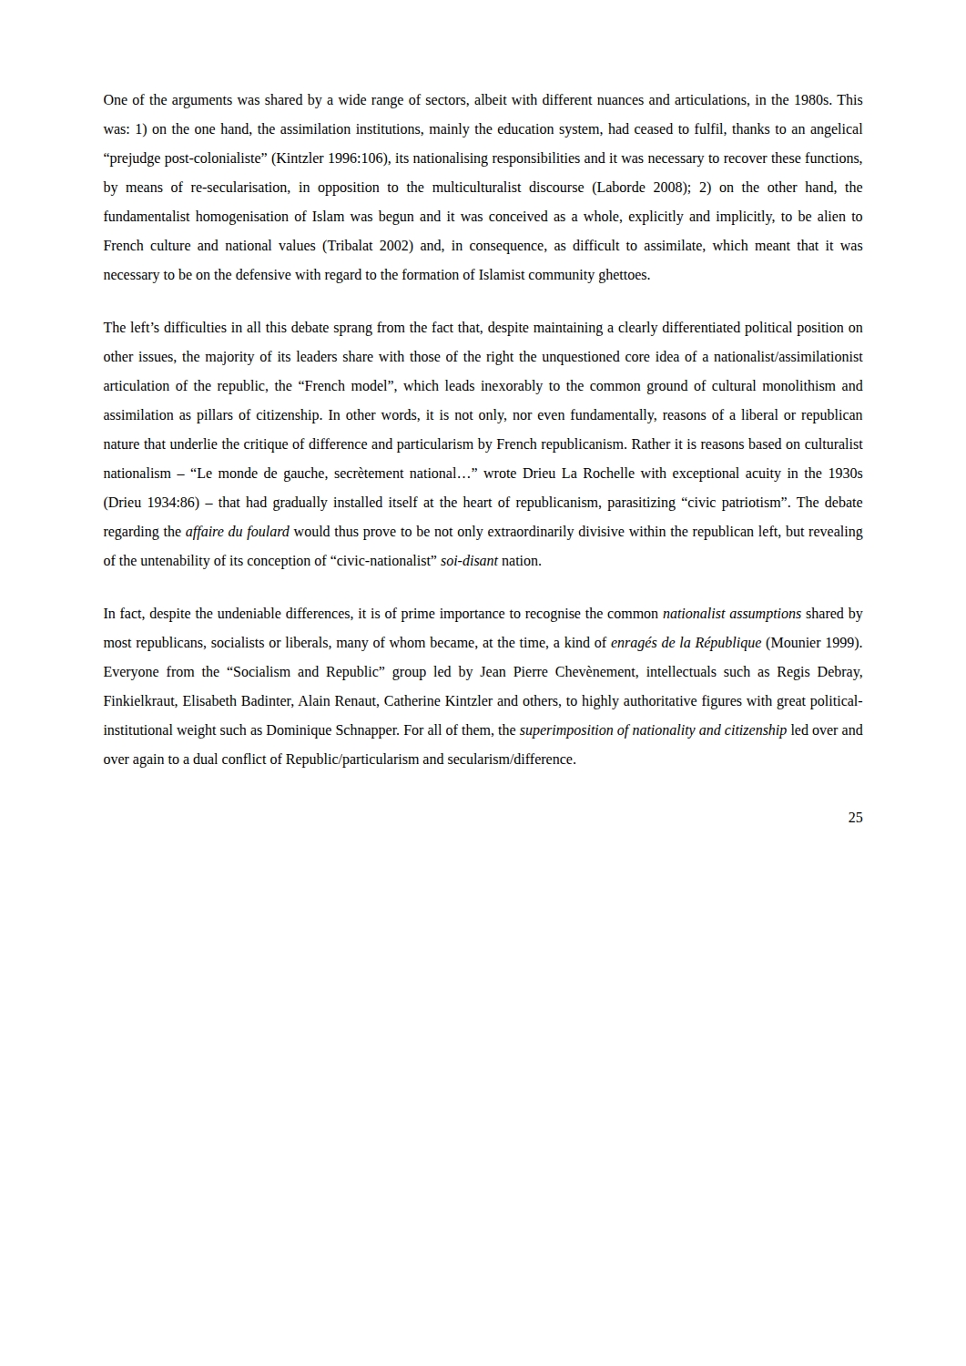One of the arguments was shared by a wide range of sectors, albeit with different nuances and articulations, in the 1980s. This was: 1) on the one hand, the assimilation institutions, mainly the education system, had ceased to fulfil, thanks to an angelical “prejudge post-colonialiste” (Kintzler 1996:106), its nationalising responsibilities and it was necessary to recover these functions, by means of re-secularisation, in opposition to the multiculturalist discourse (Laborde 2008); 2) on the other hand, the fundamentalist homogenisation of Islam was begun and it was conceived as a whole, explicitly and implicitly, to be alien to French culture and national values (Tribalat 2002) and, in consequence, as difficult to assimilate, which meant that it was necessary to be on the defensive with regard to the formation of Islamist community ghettoes.
The left’s difficulties in all this debate sprang from the fact that, despite maintaining a clearly differentiated political position on other issues, the majority of its leaders share with those of the right the unquestioned core idea of a nationalist/assimilationist articulation of the republic, the “French model”, which leads inexorably to the common ground of cultural monolithism and assimilation as pillars of citizenship. In other words, it is not only, nor even fundamentally, reasons of a liberal or republican nature that underlie the critique of difference and particularism by French republicanism. Rather it is reasons based on culturalist nationalism – “Le monde de gauche, secrètement national…” wrote Drieu La Rochelle with exceptional acuity in the 1930s (Drieu 1934:86) – that had gradually installed itself at the heart of republicanism, parasitizing “civic patriotism”. The debate regarding the affaire du foulard would thus prove to be not only extraordinarily divisive within the republican left, but revealing of the untenability of its conception of “civic-nationalist” soi-disant nation.
In fact, despite the undeniable differences, it is of prime importance to recognise the common nationalist assumptions shared by most republicans, socialists or liberals, many of whom became, at the time, a kind of enragés de la République (Mounier 1999). Everyone from the “Socialism and Republic” group led by Jean Pierre Chevènement, intellectuals such as Regis Debray, Finkielkraut, Elisabeth Badinter, Alain Renaut, Catherine Kintzler and others, to highly authoritative figures with great political-institutional weight such as Dominique Schnapper. For all of them, the superimposition of nationality and citizenship led over and over again to a dual conflict of Republic/particularism and secularism/difference.
25